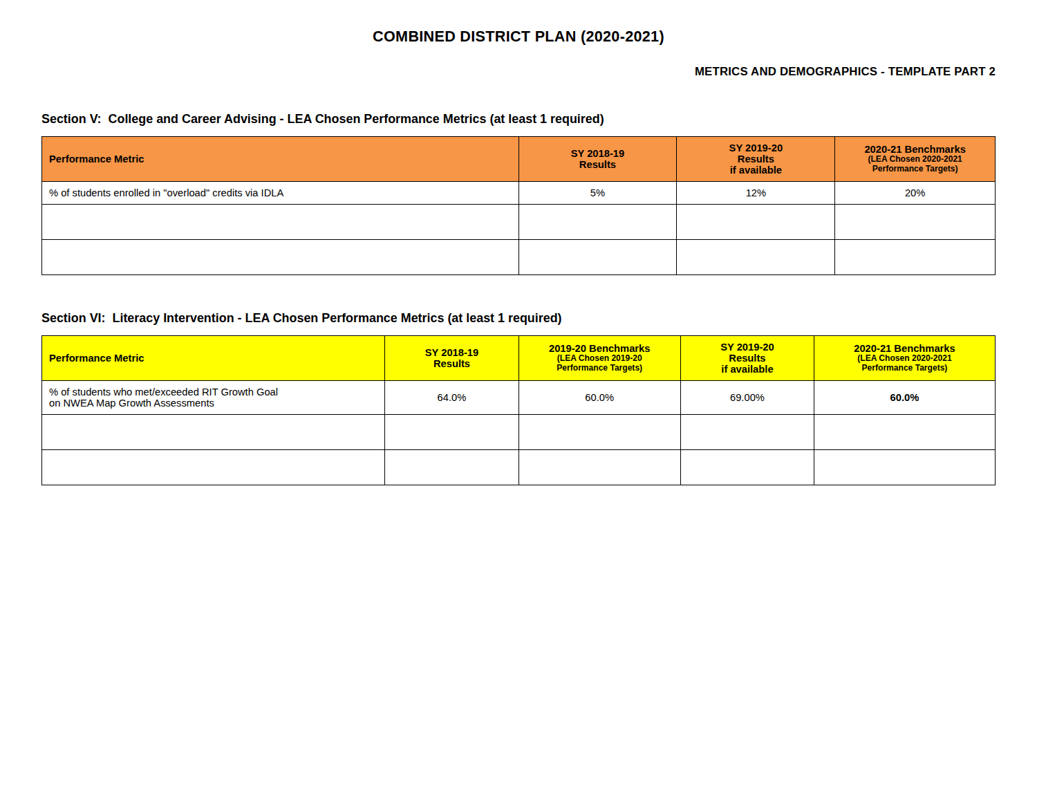COMBINED DISTRICT PLAN (2020-2021)
METRICS AND DEMOGRAPHICS - TEMPLATE PART 2
Section V: College and Career Advising - LEA Chosen Performance Metrics (at least 1 required)
| Performance Metric | SY 2018-19 Results | SY 2019-20 Results if available | 2020-21 Benchmarks (LEA Chosen 2020-2021 Performance Targets) |
| --- | --- | --- | --- |
| % of students enrolled in "overload" credits via IDLA | 5% | 12% | 20% |
Section VI: Literacy Intervention - LEA Chosen Performance Metrics (at least 1 required)
| Performance Metric | SY 2018-19 Results | 2019-20 Benchmarks (LEA Chosen 2019-20 Performance Targets) | SY 2019-20 Results if available | 2020-21 Benchmarks (LEA Chosen 2020-2021 Performance Targets) |
| --- | --- | --- | --- | --- |
| % of students who met/exceeded RIT Growth Goal on NWEA Map Growth Assessments | 64.0% | 60.0% | 69.00% | 60.0% |